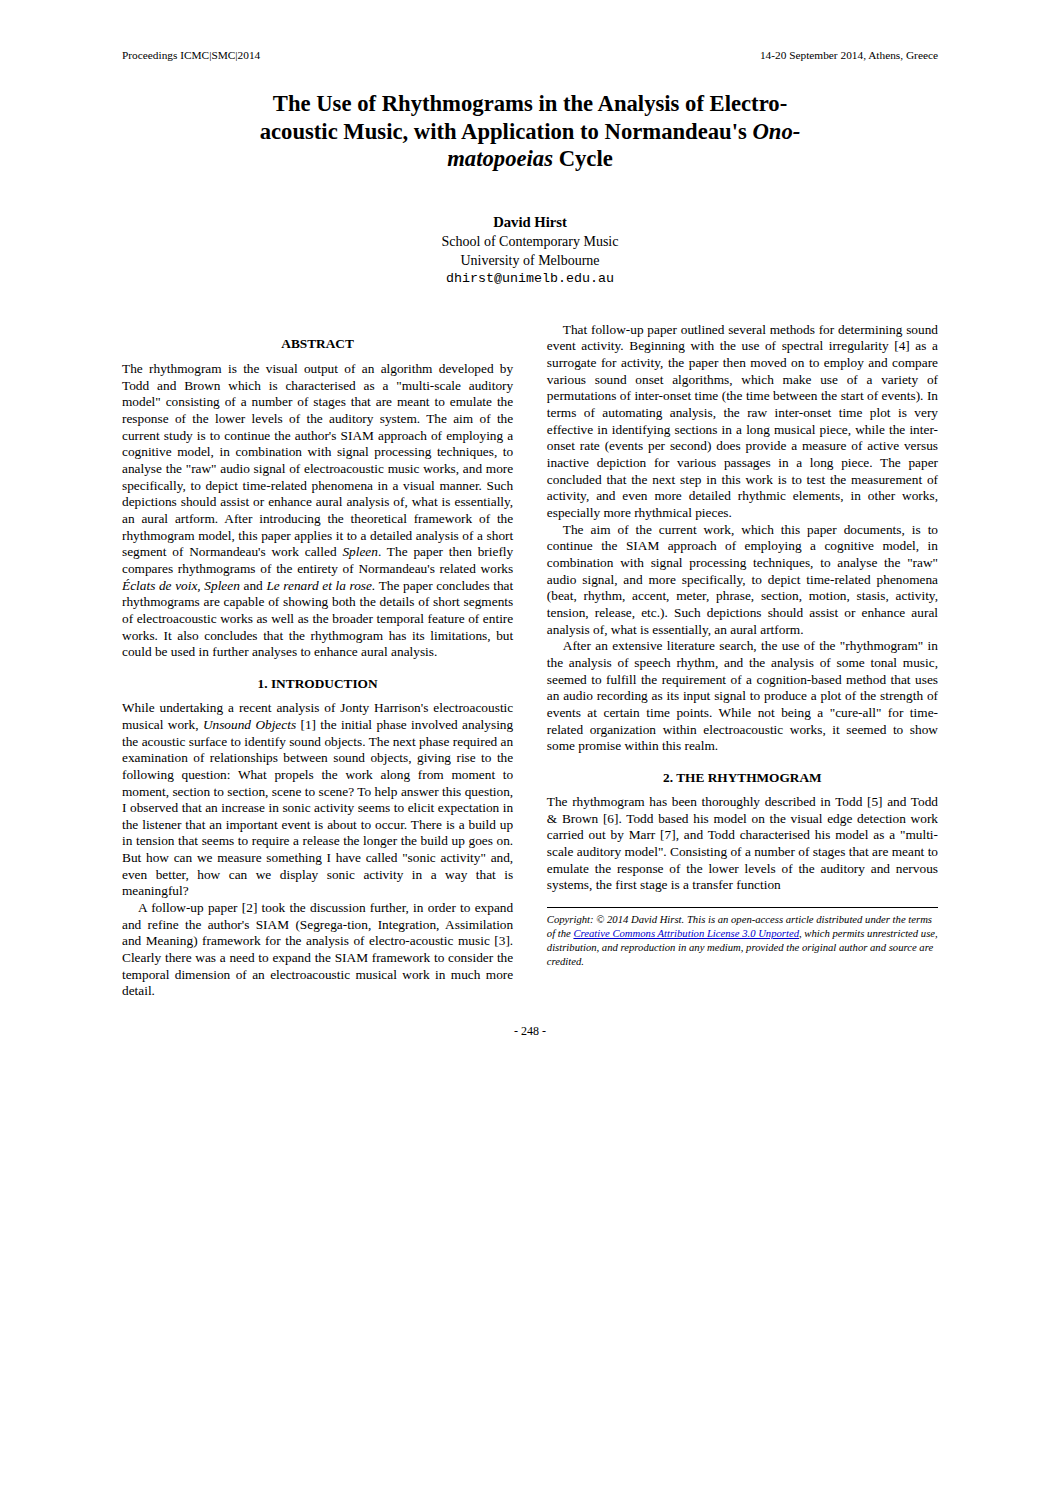Proceedings ICMC|SMC|2014 14-20 September 2014, Athens, Greece
The Use of Rhythmograms in the Analysis of Electro-
acoustic Music, with Application to Normandeau's Ono-
matopoeias Cycle
David Hirst
School of Contemporary Music
University of Melbourne
dhirst@unimelb.edu.au
Abstract
The rhythmogram is the visual output of an algorithm developed by Todd and Brown which is characterised as a "multi-scale auditory model" consisting of a number of stages that are meant to emulate the response of the lower levels of the auditory system. The aim of the current study is to continue the author's SIAM approach of employing a cognitive model, in combination with signal processing techniques, to analyse the "raw" audio signal of electroacoustic music works, and more specifically, to depict time-related phenomena in a visual manner. Such depictions should assist or enhance aural analysis of, what is essentially, an aural artform. After introducing the theoretical framework of the rhythmogram model, this paper applies it to a detailed analysis of a short segment of Normandeau's work called Spleen. The paper then briefly compares rhythmograms of the entirety of Normandeau's related works Éclats de voix, Spleen and Le renard et la rose. The paper concludes that rhythmograms are capable of showing both the details of short segments of electroacoustic works as well as the broader temporal feature of entire works. It also concludes that the rhythmogram has its limitations, but could be used in further analyses to enhance aural analysis.
1. Introduction
While undertaking a recent analysis of Jonty Harrison's electroacoustic musical work, Unsound Objects [1] the initial phase involved analysing the acoustic surface to identify sound objects. The next phase required an examination of relationships between sound objects, giving rise to the following question: What propels the work along from moment to moment, section to section, scene to scene? To help answer this question, I observed that an increase in sonic activity seems to elicit expectation in the listener that an important event is about to occur. There is a build up in tension that seems to require a release the longer the build up goes on. But how can we measure something I have called "sonic activity" and, even better, how can we display sonic activity in a way that is meaningful?
A follow-up paper [2] took the discussion further, in order to expand and refine the author's SIAM (Segrega-tion, Integration, Assimilation and Meaning) framework for the analysis of electro-acoustic music [3]. Clearly there was a need to expand the SIAM framework to consider the temporal dimension of an electroacoustic musical work in much more detail.
That follow-up paper outlined several methods for determining sound event activity. Beginning with the use of spectral irregularity [4] as a surrogate for activity, the paper then moved on to employ and compare various sound onset algorithms, which make use of a variety of permutations of inter-onset time (the time between the start of events). In terms of automating analysis, the raw inter-onset time plot is very effective in identifying sections in a long musical piece, while the inter-onset rate (events per second) does provide a measure of active versus inactive depiction for various passages in a long piece. The paper concluded that the next step in this work is to test the measurement of activity, and even more detailed rhythmic elements, in other works, especially more rhythmical pieces.
The aim of the current work, which this paper documents, is to continue the SIAM approach of employing a cognitive model, in combination with signal processing techniques, to analyse the "raw" audio signal, and more specifically, to depict time-related phenomena (beat, rhythm, accent, meter, phrase, section, motion, stasis, activity, tension, release, etc.). Such depictions should assist or enhance aural analysis of, what is essentially, an aural artform.
After an extensive literature search, the use of the "rhythmogram" in the analysis of speech rhythm, and the analysis of some tonal music, seemed to fulfill the requirement of a cognition-based method that uses an audio recording as its input signal to produce a plot of the strength of events at certain time points. While not being a "cure-all" for time-related organization within electroacoustic works, it seemed to show some promise within this realm.
2. The Rhythmogram
The rhythmogram has been thoroughly described in Todd [5] and Todd & Brown [6]. Todd based his model on the visual edge detection work carried out by Marr [7], and Todd characterised his model as a "multi-scale auditory model". Consisting of a number of stages that are meant to emulate the response of the lower levels of the auditory and nervous systems, the first stage is a transfer function
Copyright: © 2014 David Hirst. This is an open-access article distributed under the terms of the Creative Commons Attribution License 3.0 Unported, which permits unrestricted use, distribution, and reproduction in any medium, provided the original author and source are credited.
- 248 -